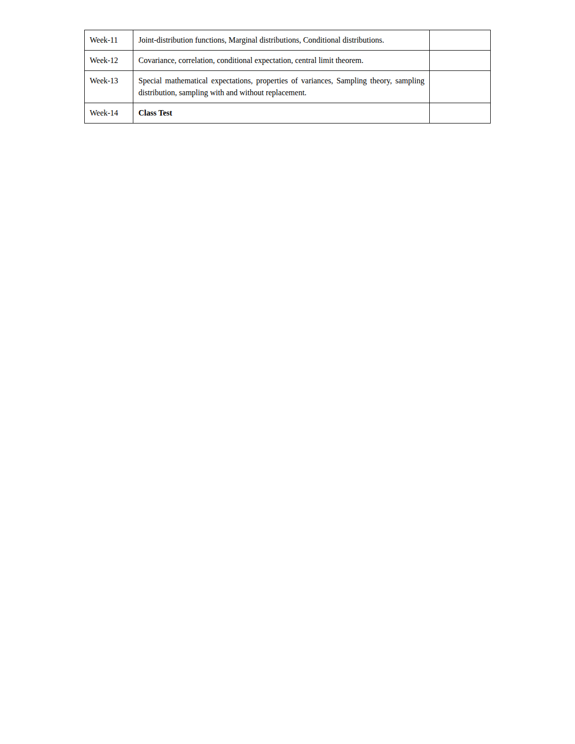| Week-11 | Joint-distribution functions, Marginal distributions, Conditional distributions. | |
| Week-12 | Covariance, correlation, conditional expectation, central limit theorem. | |
| Week-13 | Special mathematical expectations, properties of variances, Sampling theory, sampling distribution, sampling with and without replacement. | |
| Week-14 | Class Test | |